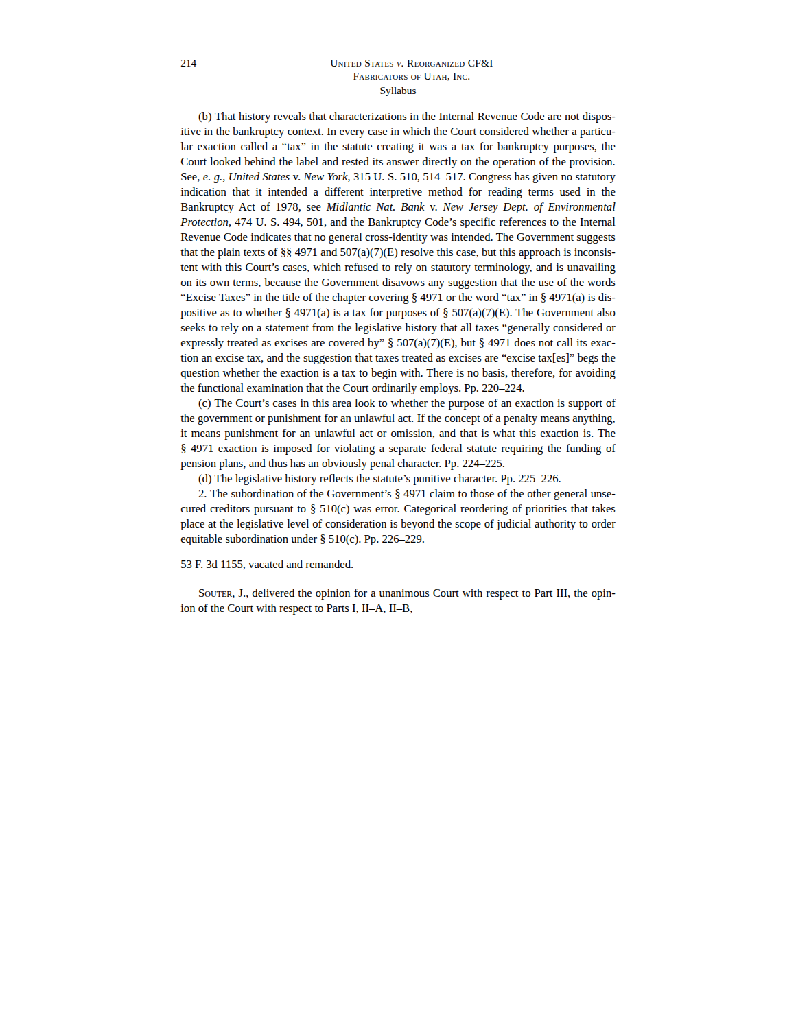214
United States v. Reorganized CF&I
Fabricators of Utah, Inc.
Syllabus
(b) That history reveals that characterizations in the Internal Revenue Code are not dispositive in the bankruptcy context. In every case in which the Court considered whether a particular exaction called a “tax” in the statute creating it was a tax for bankruptcy purposes, the Court looked behind the label and rested its answer directly on the operation of the provision. See, e. g., United States v. New York, 315 U. S. 510, 514–517. Congress has given no statutory indication that it intended a different interpretive method for reading terms used in the Bankruptcy Act of 1978, see Midlantic Nat. Bank v. New Jersey Dept. of Environmental Protection, 474 U. S. 494, 501, and the Bankruptcy Code’s specific references to the Internal Revenue Code indicates that no general cross-identity was intended. The Government suggests that the plain texts of §§ 4971 and 507(a)(7)(E) resolve this case, but this approach is inconsistent with this Court’s cases, which refused to rely on statutory terminology, and is unavailing on its own terms, because the Government disavows any suggestion that the use of the words “Excise Taxes” in the title of the chapter covering § 4971 or the word “tax” in § 4971(a) is dispositive as to whether § 4971(a) is a tax for purposes of § 507(a)(7)(E). The Government also seeks to rely on a statement from the legislative history that all taxes “generally considered or expressly treated as excises are covered by” § 507(a)(7)(E), but § 4971 does not call its exaction an excise tax, and the suggestion that taxes treated as excises are “excise tax[es]” begs the question whether the exaction is a tax to begin with. There is no basis, therefore, for avoiding the functional examination that the Court ordinarily employs. Pp. 220–224.
(c) The Court’s cases in this area look to whether the purpose of an exaction is support of the government or punishment for an unlawful act. If the concept of a penalty means anything, it means punishment for an unlawful act or omission, and that is what this exaction is. The § 4971 exaction is imposed for violating a separate federal statute requiring the funding of pension plans, and thus has an obviously penal character. Pp. 224–225.
(d) The legislative history reflects the statute’s punitive character. Pp. 225–226.
2. The subordination of the Government’s § 4971 claim to those of the other general unsecured creditors pursuant to § 510(c) was error. Categorical reordering of priorities that takes place at the legislative level of consideration is beyond the scope of judicial authority to order equitable subordination under § 510(c). Pp. 226–229.
53 F. 3d 1155, vacated and remanded.
Souter, J., delivered the opinion for a unanimous Court with respect to Part III, the opinion of the Court with respect to Parts I, II–A, II–B,